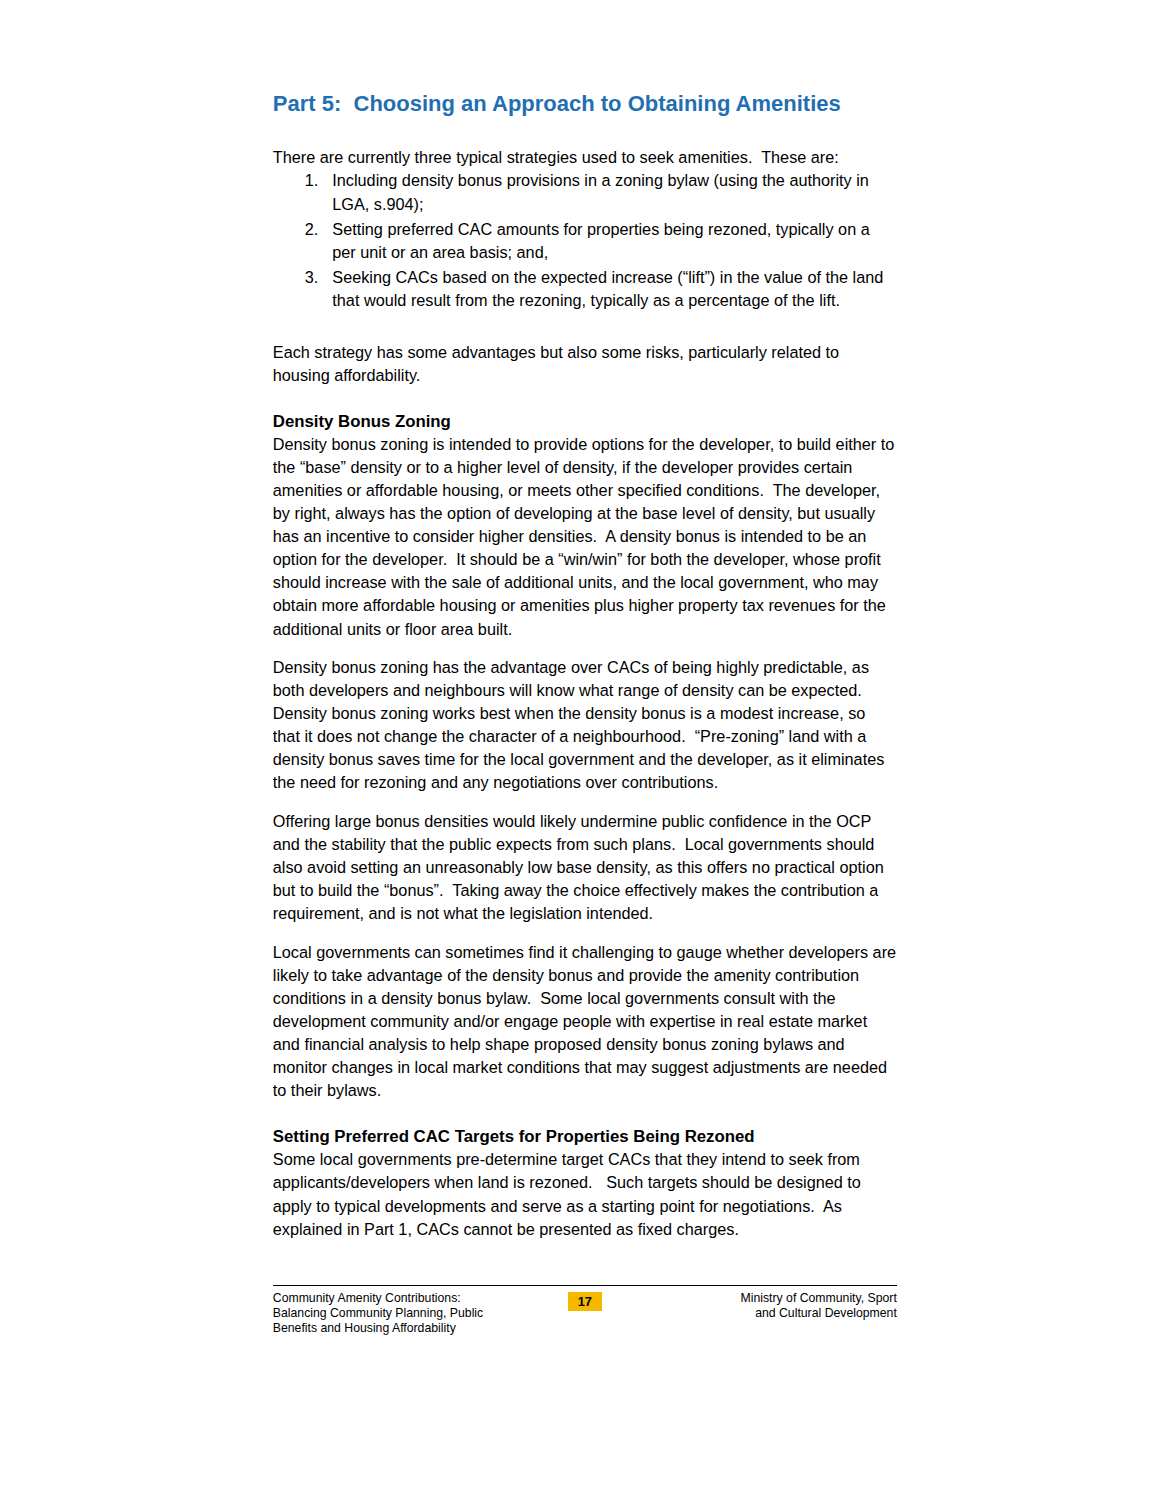Part 5: Choosing an Approach to Obtaining Amenities
There are currently three typical strategies used to seek amenities. These are:
Including density bonus provisions in a zoning bylaw (using the authority in LGA, s.904);
Setting preferred CAC amounts for properties being rezoned, typically on a per unit or an area basis; and,
Seeking CACs based on the expected increase (“lift”) in the value of the land that would result from the rezoning, typically as a percentage of the lift.
Each strategy has some advantages but also some risks, particularly related to housing affordability.
Density Bonus Zoning
Density bonus zoning is intended to provide options for the developer, to build either to the “base” density or to a higher level of density, if the developer provides certain amenities or affordable housing, or meets other specified conditions. The developer, by right, always has the option of developing at the base level of density, but usually has an incentive to consider higher densities. A density bonus is intended to be an option for the developer. It should be a “win/win” for both the developer, whose profit should increase with the sale of additional units, and the local government, who may obtain more affordable housing or amenities plus higher property tax revenues for the additional units or floor area built.
Density bonus zoning has the advantage over CACs of being highly predictable, as both developers and neighbours will know what range of density can be expected. Density bonus zoning works best when the density bonus is a modest increase, so that it does not change the character of a neighbourhood. “Pre-zoning” land with a density bonus saves time for the local government and the developer, as it eliminates the need for rezoning and any negotiations over contributions.
Offering large bonus densities would likely undermine public confidence in the OCP and the stability that the public expects from such plans. Local governments should also avoid setting an unreasonably low base density, as this offers no practical option but to build the “bonus”. Taking away the choice effectively makes the contribution a requirement, and is not what the legislation intended.
Local governments can sometimes find it challenging to gauge whether developers are likely to take advantage of the density bonus and provide the amenity contribution conditions in a density bonus bylaw. Some local governments consult with the development community and/or engage people with expertise in real estate market and financial analysis to help shape proposed density bonus zoning bylaws and monitor changes in local market conditions that may suggest adjustments are needed to their bylaws.
Setting Preferred CAC Targets for Properties Being Rezoned
Some local governments pre-determine target CACs that they intend to seek from applicants/developers when land is rezoned. Such targets should be designed to apply to typical developments and serve as a starting point for negotiations. As explained in Part 1, CACs cannot be presented as fixed charges.
Community Amenity Contributions:
Balancing Community Planning, Public
Benefits and Housing Affordability
17
Ministry of Community, Sport
and Cultural Development